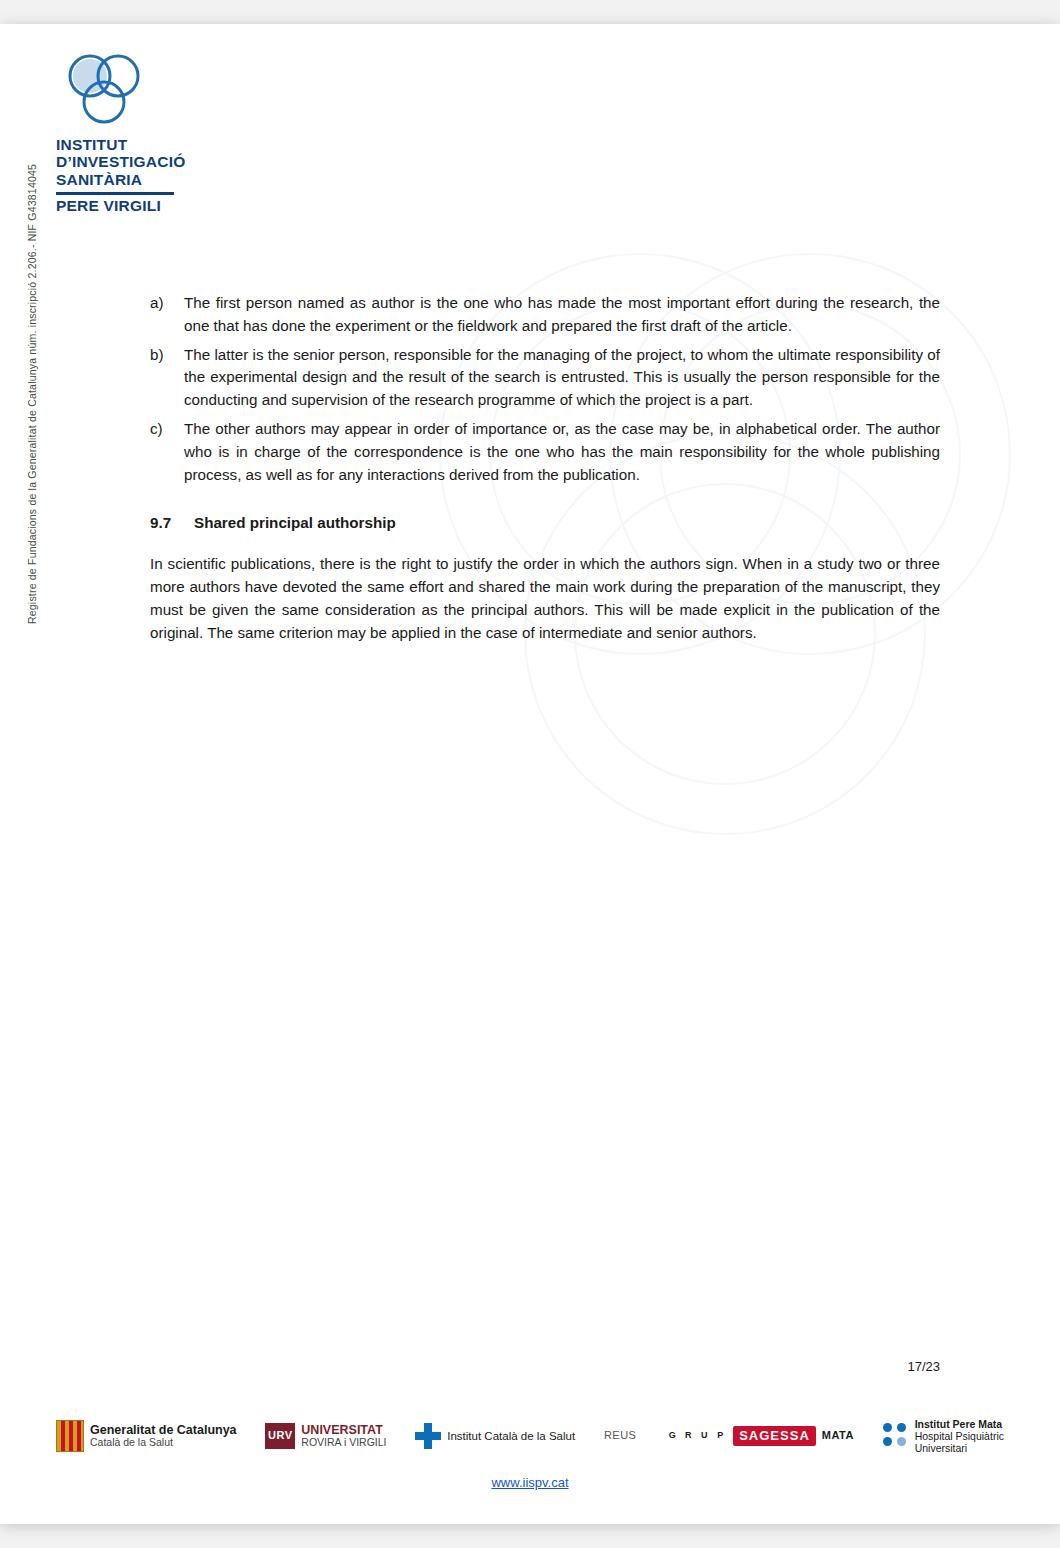Registre de Fundacions de la Generalitat de Catalunya núm. inscripció 2.206.- NIF G43814045
INSTITUT
D’INVESTIGACIÓ
SANITÀRIA
PERE VIRGILI
a) The first person named as author is the one who has made the most important effort during the research, the one that has done the experiment or the fieldwork and prepared the first draft of the article.
b) The latter is the senior person, responsible for the managing of the project, to whom the ultimate responsibility of the experimental design and the result of the search is entrusted. This is usually the person responsible for the conducting and supervision of the research programme of which the project is a part.
c) The other authors may appear in order of importance or, as the case may be, in alphabetical order. The author who is in charge of the correspondence is the one who has the main responsibility for the whole publishing process, as well as for any interactions derived from the publication.
9.7 Shared principal authorship
In scientific publications, there is the right to justify the order in which the authors sign. When in a study two or three more authors have devoted the same effort and shared the main work during the preparation of the manuscript, they must be given the same consideration as the principal authors. This will be made explicit in the publication of the original. The same criterion may be applied in the case of intermediate and senior authors.
17/23
Generalitat de CatalunyaCatalà de la Salut
URV
UNIVERSITATROVIRA i VIRGILI
Institut Català de la Salut
REUS
G
R
U
P
SAGESSA
MATA
Institut Pere Mata Hospital Psiquiàtric
Universitari
www.iispv.cat